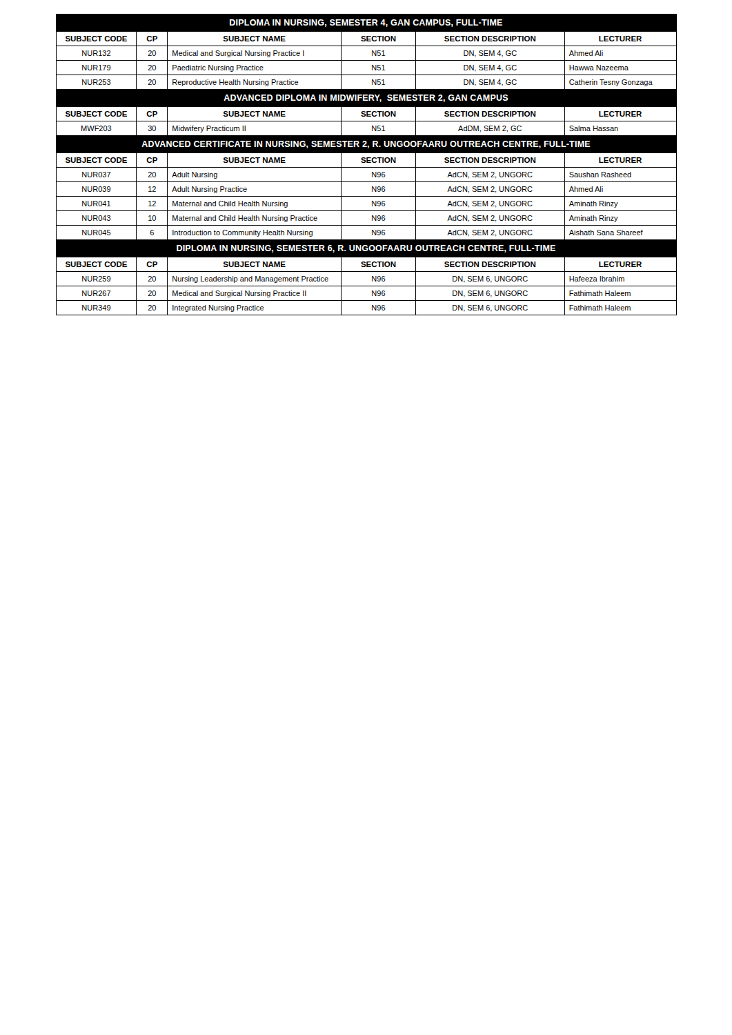| DIPLOMA IN NURSING, SEMESTER 4, GAN CAMPUS, FULL-TIME |
| SUBJECT CODE | CP | SUBJECT NAME | SECTION | SECTION DESCRIPTION | LECTURER |
| NUR132 | 20 | Medical and Surgical Nursing Practice I | N51 | DN, SEM 4, GC | Ahmed Ali |
| NUR179 | 20 | Paediatric Nursing Practice | N51 | DN, SEM 4, GC | Hawwa Nazeema |
| NUR253 | 20 | Reproductive Health Nursing Practice | N51 | DN, SEM 4, GC | Catherin Tesny Gonzaga |
| ADVANCED DIPLOMA IN MIDWIFERY, SEMESTER 2, GAN CAMPUS |
| SUBJECT CODE | CP | SUBJECT NAME | SECTION | SECTION DESCRIPTION | LECTURER |
| MWF203 | 30 | Midwifery Practicum II | N51 | AdDM, SEM 2, GC | Salma Hassan |
| ADVANCED CERTIFICATE IN NURSING, SEMESTER 2, R. UNGOOFAARU OUTREACH CENTRE, FULL-TIME |
| SUBJECT CODE | CP | SUBJECT NAME | SECTION | SECTION DESCRIPTION | LECTURER |
| NUR037 | 20 | Adult Nursing | N96 | AdCN, SEM 2, UNGORC | Saushan Rasheed |
| NUR039 | 12 | Adult Nursing Practice | N96 | AdCN, SEM 2, UNGORC | Ahmed Ali |
| NUR041 | 12 | Maternal and Child Health Nursing | N96 | AdCN, SEM 2, UNGORC | Aminath Rinzy |
| NUR043 | 10 | Maternal and Child Health Nursing Practice | N96 | AdCN, SEM 2, UNGORC | Aminath Rinzy |
| NUR045 | 6 | Introduction to Community Health Nursing | N96 | AdCN, SEM 2, UNGORC | Aishath Sana Shareef |
| DIPLOMA IN NURSING, SEMESTER 6, R. UNGOOFAARU OUTREACH CENTRE, FULL-TIME |
| SUBJECT CODE | CP | SUBJECT NAME | SECTION | SECTION DESCRIPTION | LECTURER |
| NUR259 | 20 | Nursing Leadership and Management Practice | N96 | DN, SEM 6, UNGORC | Hafeeza Ibrahim |
| NUR267 | 20 | Medical and Surgical Nursing Practice II | N96 | DN, SEM 6, UNGORC | Fathimath Haleem |
| NUR349 | 20 | Integrated Nursing Practice | N96 | DN, SEM 6, UNGORC | Fathimath Haleem |